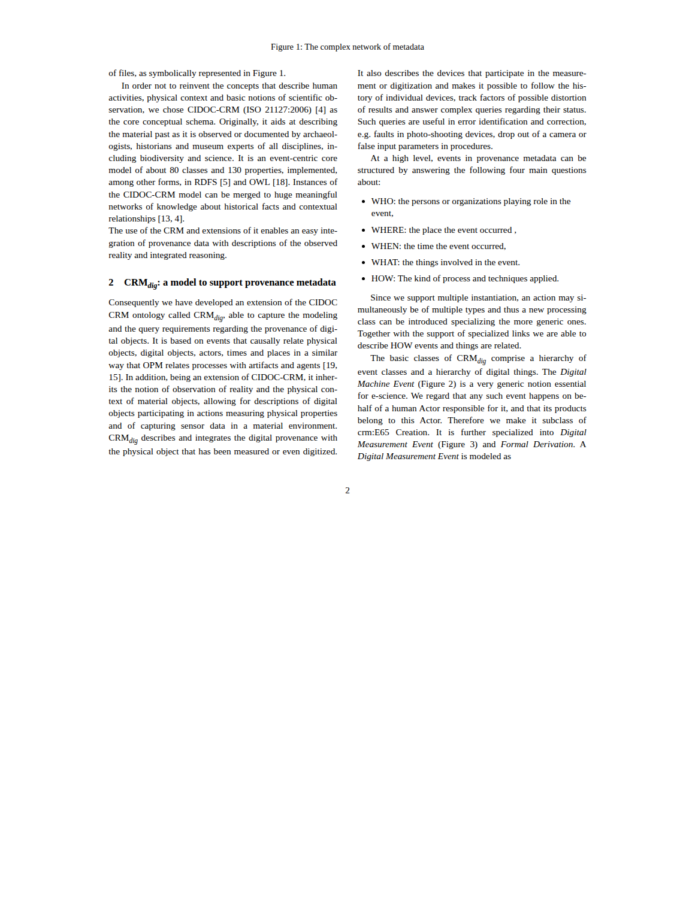Figure 1: The complex network of metadata
of files, as symbolically represented in Figure 1.
In order not to reinvent the concepts that describe human activities, physical context and basic notions of scientific observation, we chose CIDOC-CRM (ISO 21127:2006) [4] as the core conceptual schema. Originally, it aids at describing the material past as it is observed or documented by archaeologists, historians and museum experts of all disciplines, including biodiversity and science. It is an event-centric core model of about 80 classes and 130 properties, implemented, among other forms, in RDFS [5] and OWL [18]. Instances of the CIDOC-CRM model can be merged to huge meaningful networks of knowledge about historical facts and contextual relationships [13, 4].
The use of the CRM and extensions of it enables an easy integration of provenance data with descriptions of the observed reality and integrated reasoning.
2 CRMdig: a model to support provenance metadata
Consequently we have developed an extension of the CIDOC CRM ontology called CRMdig, able to capture the modeling and the query requirements regarding the provenance of digital objects. It is based on events that causally relate physical objects, digital objects, actors, times and places in a similar way that OPM relates processes with artifacts and agents [19, 15]. In addition, being an extension of CIDOC-CRM, it inherits the notion of observation of reality and the physical context of material objects, allowing for descriptions of digital objects participating in actions measuring physical properties and of capturing sensor data in a material environment. CRMdig describes and integrates the digital provenance with the physical object that has been measured or even digitized. It also describes the devices that participate in the measurement or digitization and makes it possible to follow the history of individual devices, track factors of possible distortion of results and answer complex queries regarding their status. Such queries are useful in error identification and correction, e.g. faults in photo-shooting devices, drop out of a camera or false input parameters in procedures.
At a high level, events in provenance metadata can be structured by answering the following four main questions about:
WHO: the persons or organizations playing role in the event,
WHERE: the place the event occurred ,
WHEN: the time the event occurred,
WHAT: the things involved in the event.
HOW: The kind of process and techniques applied.
Since we support multiple instantiation, an action may simultaneously be of multiple types and thus a new processing class can be introduced specializing the more generic ones. Together with the support of specialized links we are able to describe HOW events and things are related.
The basic classes of CRMdig comprise a hierarchy of event classes and a hierarchy of digital things. The Digital Machine Event (Figure 2) is a very generic notion essential for e-science. We regard that any such event happens on behalf of a human Actor responsible for it, and that its products belong to this Actor. Therefore we make it subclass of crm:E65 Creation. It is further specialized into Digital Measurement Event (Figure 3) and Formal Derivation. A Digital Measurement Event is modeled as
2